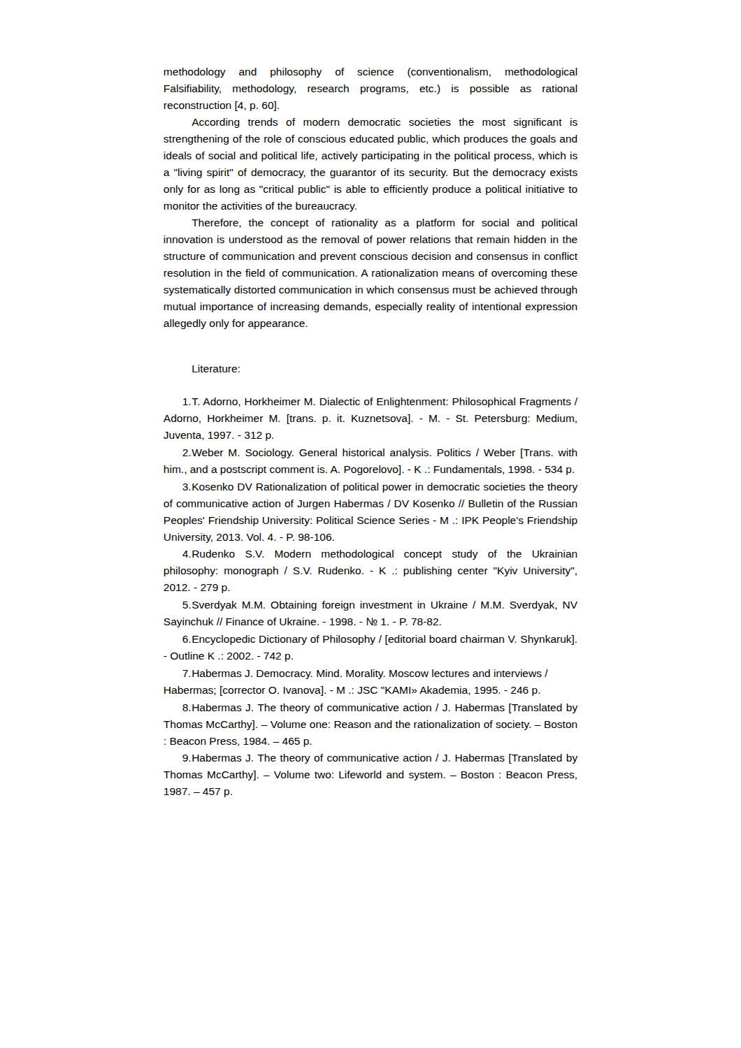methodology and philosophy of science (conventionalism, methodological Falsifiability, methodology, research programs, etc.) is possible as rational reconstruction [4, p. 60].
According trends of modern democratic societies the most significant is strengthening of the role of conscious educated public, which produces the goals and ideals of social and political life, actively participating in the political process, which is a "living spirit" of democracy, the guarantor of its security. But the democracy exists only for as long as "critical public" is able to efficiently produce a political initiative to monitor the activities of the bureaucracy.
Therefore, the concept of rationality as a platform for social and political innovation is understood as the removal of power relations that remain hidden in the structure of communication and prevent conscious decision and consensus in conflict resolution in the field of communication. A rationalization means of overcoming these systematically distorted communication in which consensus must be achieved through mutual importance of increasing demands, especially reality of intentional expression allegedly only for appearance.
Literature:
1. T. Adorno, Horkheimer M. Dialectic of Enlightenment: Philosophical Fragments / Adorno, Horkheimer M. [trans. p. it. Kuznetsova]. - M. - St. Petersburg: Medium, Juventa, 1997. - 312 p.
2. Weber M. Sociology. General historical analysis. Politics / Weber [Trans. with him., and a postscript comment is. A. Pogorelovo]. - K .: Fundamentals, 1998. - 534 p.
3. Kosenko DV Rationalization of political power in democratic societies the theory of communicative action of Jurgen Habermas / DV Kosenko // Bulletin of the Russian Peoples' Friendship University: Political Science Series - M .: IPK People's Friendship University, 2013. Vol. 4. - P. 98-106.
4. Rudenko S.V. Modern methodological concept study of the Ukrainian philosophy: monograph / S.V. Rudenko. - K .: publishing center "Kyiv University", 2012. - 279 p.
5. Sverdyak M.M. Obtaining foreign investment in Ukraine / M.M. Sverdyak, NV Sayinchuk // Finance of Ukraine. - 1998. - № 1. - P. 78-82.
6. Encyclopedic Dictionary of Philosophy / [editorial board chairman V. Shynkaruk]. - Outline K .: 2002. - 742 p.
7. Habermas J. Democracy. Mind. Morality. Moscow lectures and interviews /
Habermas; [corrector O. Ivanova]. - M .: JSC "KAMI» Akademia, 1995. - 246 p.
8. Habermas J. The theory of communicative action / J. Habermas [Translated by Thomas McCarthy]. – Volume one: Reason and the rationalization of society. – Boston : Beacon Press, 1984. – 465 p.
9. Habermas J. The theory of communicative action / J. Habermas [Translated by Thomas McCarthy]. – Volume two: Lifeworld and system. – Boston : Beacon Press, 1987. – 457 p.